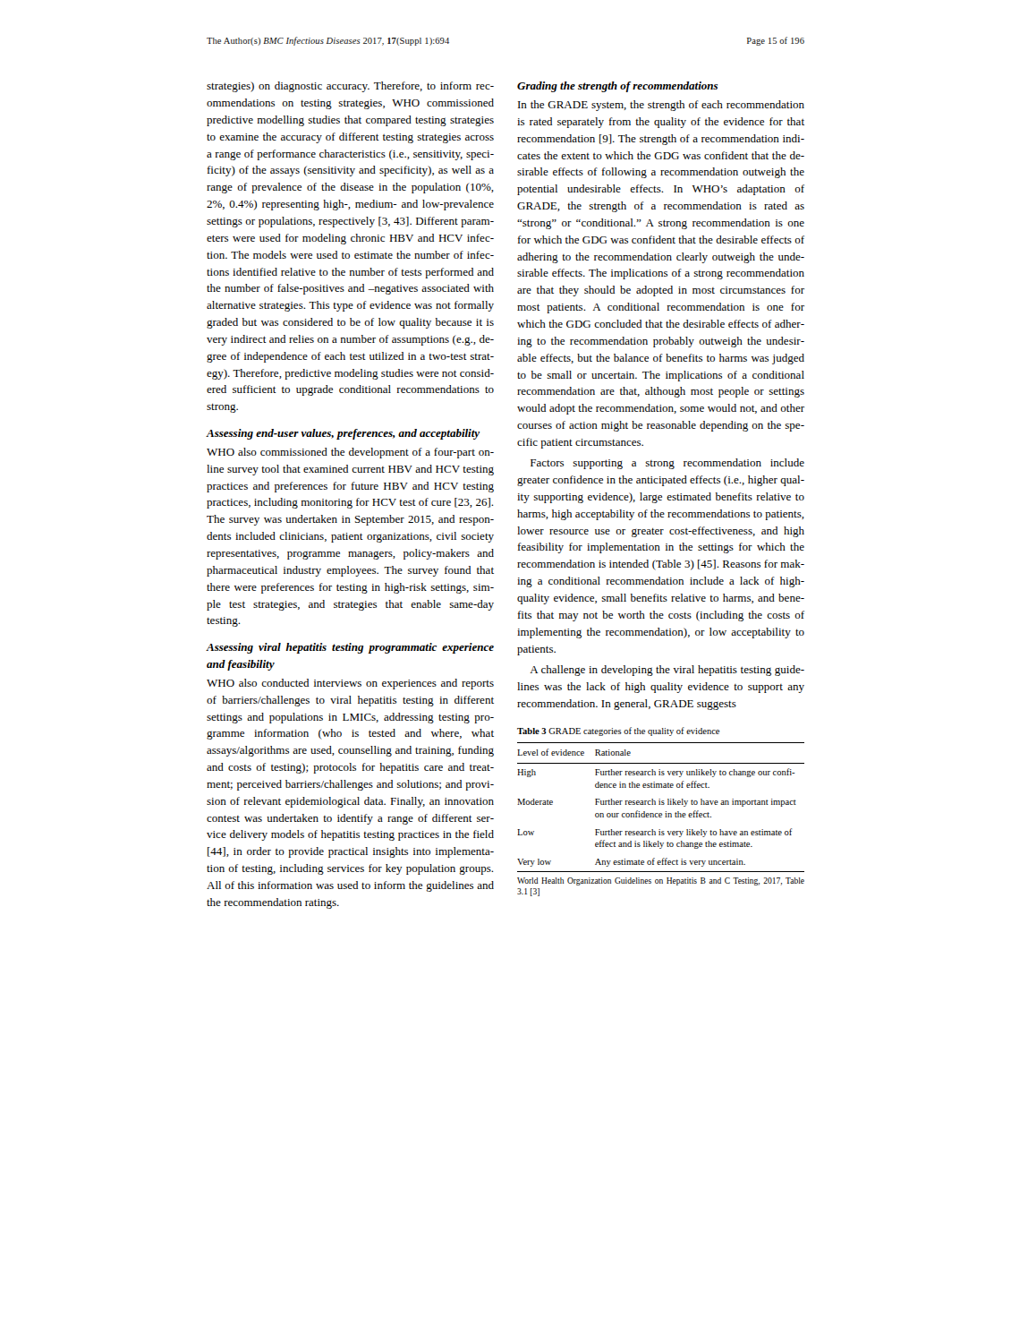The Author(s) BMC Infectious Diseases 2017, 17(Suppl 1):694
Page 15 of 196
strategies) on diagnostic accuracy. Therefore, to inform recommendations on testing strategies, WHO commissioned predictive modelling studies that compared testing strategies to examine the accuracy of different testing strategies across a range of performance characteristics (i.e., sensitivity, specificity) of the assays (sensitivity and specificity), as well as a range of prevalence of the disease in the population (10%, 2%, 0.4%) representing high-, medium- and low-prevalence settings or populations, respectively [3, 43]. Different parameters were used for modeling chronic HBV and HCV infection. The models were used to estimate the number of infections identified relative to the number of tests performed and the number of false-positives and –negatives associated with alternative strategies. This type of evidence was not formally graded but was considered to be of low quality because it is very indirect and relies on a number of assumptions (e.g., degree of independence of each test utilized in a two-test strategy). Therefore, predictive modeling studies were not considered sufficient to upgrade conditional recommendations to strong.
Assessing end-user values, preferences, and acceptability
WHO also commissioned the development of a four-part online survey tool that examined current HBV and HCV testing practices and preferences for future HBV and HCV testing practices, including monitoring for HCV test of cure [23, 26]. The survey was undertaken in September 2015, and respondents included clinicians, patient organizations, civil society representatives, programme managers, policy-makers and pharmaceutical industry employees. The survey found that there were preferences for testing in high-risk settings, simple test strategies, and strategies that enable same-day testing.
Assessing viral hepatitis testing programmatic experience and feasibility
WHO also conducted interviews on experiences and reports of barriers/challenges to viral hepatitis testing in different settings and populations in LMICs, addressing testing programme information (who is tested and where, what assays/algorithms are used, counselling and training, funding and costs of testing); protocols for hepatitis care and treatment; perceived barriers/challenges and solutions; and provision of relevant epidemiological data. Finally, an innovation contest was undertaken to identify a range of different service delivery models of hepatitis testing practices in the field [44], in order to provide practical insights into implementation of testing, including services for key population groups. All of this information was used to inform the guidelines and the recommendation ratings.
Grading the strength of recommendations
In the GRADE system, the strength of each recommendation is rated separately from the quality of the evidence for that recommendation [9]. The strength of a recommendation indicates the extent to which the GDG was confident that the desirable effects of following a recommendation outweigh the potential undesirable effects. In WHO’s adaptation of GRADE, the strength of a recommendation is rated as “strong” or “conditional.” A strong recommendation is one for which the GDG was confident that the desirable effects of adhering to the recommendation clearly outweigh the undesirable effects. The implications of a strong recommendation are that they should be adopted in most circumstances for most patients. A conditional recommendation is one for which the GDG concluded that the desirable effects of adhering to the recommendation probably outweigh the undesirable effects, but the balance of benefits to harms was judged to be small or uncertain. The implications of a conditional recommendation are that, although most people or settings would adopt the recommendation, some would not, and other courses of action might be reasonable depending on the specific patient circumstances.
Factors supporting a strong recommendation include greater confidence in the anticipated effects (i.e., higher quality supporting evidence), large estimated benefits relative to harms, high acceptability of the recommendations to patients, lower resource use or greater cost-effectiveness, and high feasibility for implementation in the settings for which the recommendation is intended (Table 3) [45]. Reasons for making a conditional recommendation include a lack of high-quality evidence, small benefits relative to harms, and benefits that may not be worth the costs (including the costs of implementing the recommendation), or low acceptability to patients.
A challenge in developing the viral hepatitis testing guidelines was the lack of high quality evidence to support any recommendation. In general, GRADE suggests
Table 3 GRADE categories of the quality of evidence
| Level of evidence | Rationale |
| --- | --- |
| High | Further research is very unlikely to change our confidence in the estimate of effect. |
| Moderate | Further research is likely to have an important impact on our confidence in the effect. |
| Low | Further research is very likely to have an estimate of effect and is likely to change the estimate. |
| Very low | Any estimate of effect is very uncertain. |
World Health Organization Guidelines on Hepatitis B and C Testing, 2017, Table 3.1 [3]